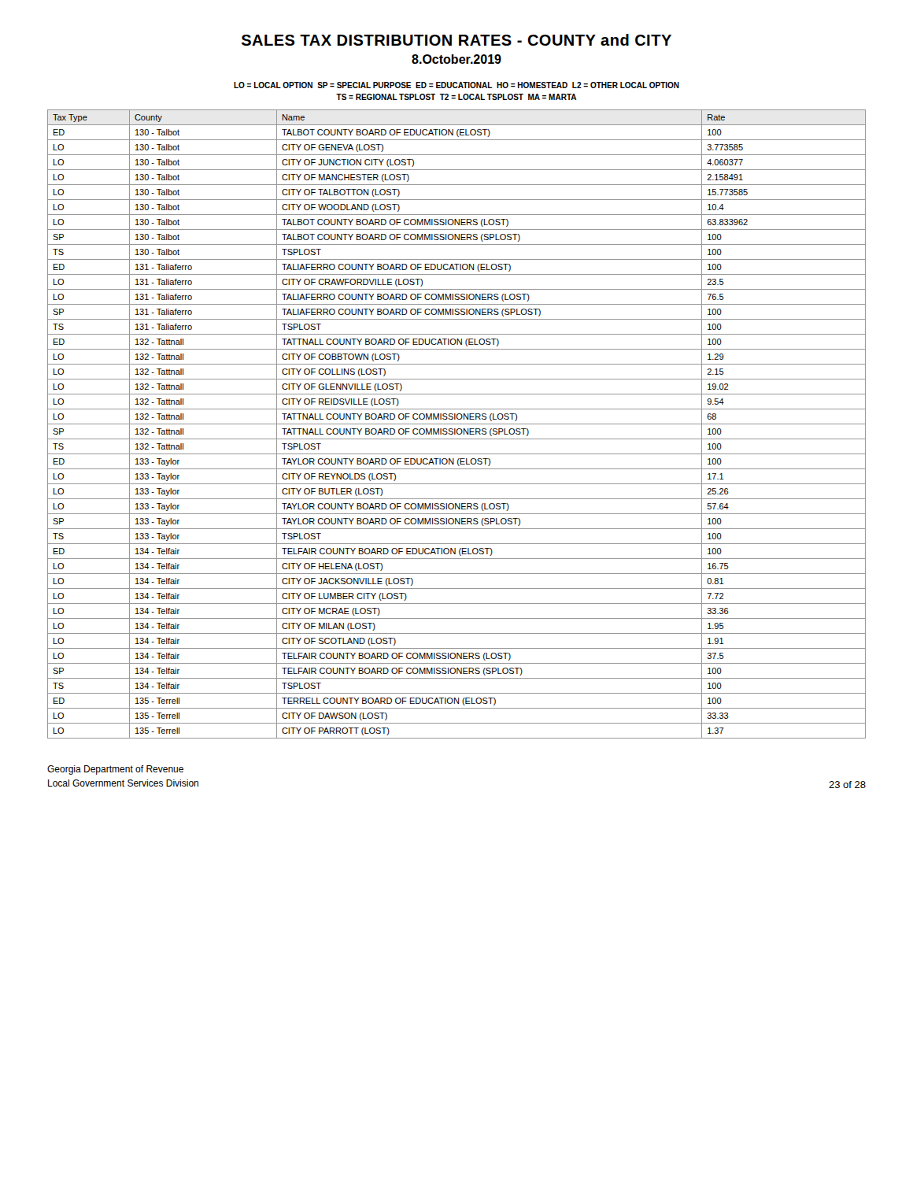SALES TAX DISTRIBUTION RATES - COUNTY and CITY
8.October.2019
LO = LOCAL OPTION SP = SPECIAL PURPOSE ED = EDUCATIONAL HO = HOMESTEAD L2 = OTHER LOCAL OPTION
TS = REGIONAL TSPLOST T2 = LOCAL TSPLOST MA = MARTA
| Tax Type | County | Name | Rate |
| --- | --- | --- | --- |
| ED | 130 - Talbot | TALBOT COUNTY BOARD OF EDUCATION (ELOST) | 100 |
| LO | 130 - Talbot | CITY OF GENEVA (LOST) | 3.773585 |
| LO | 130 - Talbot | CITY OF JUNCTION CITY (LOST) | 4.060377 |
| LO | 130 - Talbot | CITY OF MANCHESTER (LOST) | 2.158491 |
| LO | 130 - Talbot | CITY OF TALBOTTON (LOST) | 15.773585 |
| LO | 130 - Talbot | CITY OF WOODLAND (LOST) | 10.4 |
| LO | 130 - Talbot | TALBOT COUNTY BOARD OF COMMISSIONERS (LOST) | 63.833962 |
| SP | 130 - Talbot | TALBOT COUNTY BOARD OF COMMISSIONERS (SPLOST) | 100 |
| TS | 130 - Talbot | TSPLOST | 100 |
| ED | 131 - Taliaferro | TALIAFERRO COUNTY BOARD OF EDUCATION (ELOST) | 100 |
| LO | 131 - Taliaferro | CITY OF CRAWFORDVILLE (LOST) | 23.5 |
| LO | 131 - Taliaferro | TALIAFERRO COUNTY BOARD OF COMMISSIONERS (LOST) | 76.5 |
| SP | 131 - Taliaferro | TALIAFERRO COUNTY BOARD OF COMMISSIONERS (SPLOST) | 100 |
| TS | 131 - Taliaferro | TSPLOST | 100 |
| ED | 132 - Tattnall | TATTNALL COUNTY BOARD OF EDUCATION (ELOST) | 100 |
| LO | 132 - Tattnall | CITY OF COBBTOWN (LOST) | 1.29 |
| LO | 132 - Tattnall | CITY OF COLLINS (LOST) | 2.15 |
| LO | 132 - Tattnall | CITY OF GLENNVILLE (LOST) | 19.02 |
| LO | 132 - Tattnall | CITY OF REIDSVILLE (LOST) | 9.54 |
| LO | 132 - Tattnall | TATTNALL COUNTY BOARD OF COMMISSIONERS (LOST) | 68 |
| SP | 132 - Tattnall | TATTNALL COUNTY BOARD OF COMMISSIONERS (SPLOST) | 100 |
| TS | 132 - Tattnall | TSPLOST | 100 |
| ED | 133 - Taylor | TAYLOR COUNTY BOARD OF EDUCATION (ELOST) | 100 |
| LO | 133 - Taylor | CITY OF REYNOLDS (LOST) | 17.1 |
| LO | 133 - Taylor | CITY OF BUTLER (LOST) | 25.26 |
| LO | 133 - Taylor | TAYLOR COUNTY BOARD OF COMMISSIONERS (LOST) | 57.64 |
| SP | 133 - Taylor | TAYLOR COUNTY BOARD OF COMMISSIONERS (SPLOST) | 100 |
| TS | 133 - Taylor | TSPLOST | 100 |
| ED | 134 - Telfair | TELFAIR COUNTY BOARD OF EDUCATION (ELOST) | 100 |
| LO | 134 - Telfair | CITY OF HELENA (LOST) | 16.75 |
| LO | 134 - Telfair | CITY OF JACKSONVILLE (LOST) | 0.81 |
| LO | 134 - Telfair | CITY OF LUMBER CITY (LOST) | 7.72 |
| LO | 134 - Telfair | CITY OF MCRAE (LOST) | 33.36 |
| LO | 134 - Telfair | CITY OF MILAN (LOST) | 1.95 |
| LO | 134 - Telfair | CITY OF SCOTLAND (LOST) | 1.91 |
| LO | 134 - Telfair | TELFAIR COUNTY BOARD OF COMMISSIONERS (LOST) | 37.5 |
| SP | 134 - Telfair | TELFAIR COUNTY BOARD OF COMMISSIONERS (SPLOST) | 100 |
| TS | 134 - Telfair | TSPLOST | 100 |
| ED | 135 - Terrell | TERRELL COUNTY BOARD OF EDUCATION (ELOST) | 100 |
| LO | 135 - Terrell | CITY OF DAWSON (LOST) | 33.33 |
| LO | 135 - Terrell | CITY OF PARROTT (LOST) | 1.37 |
Georgia Department of Revenue
Local Government Services Division
23 of 28